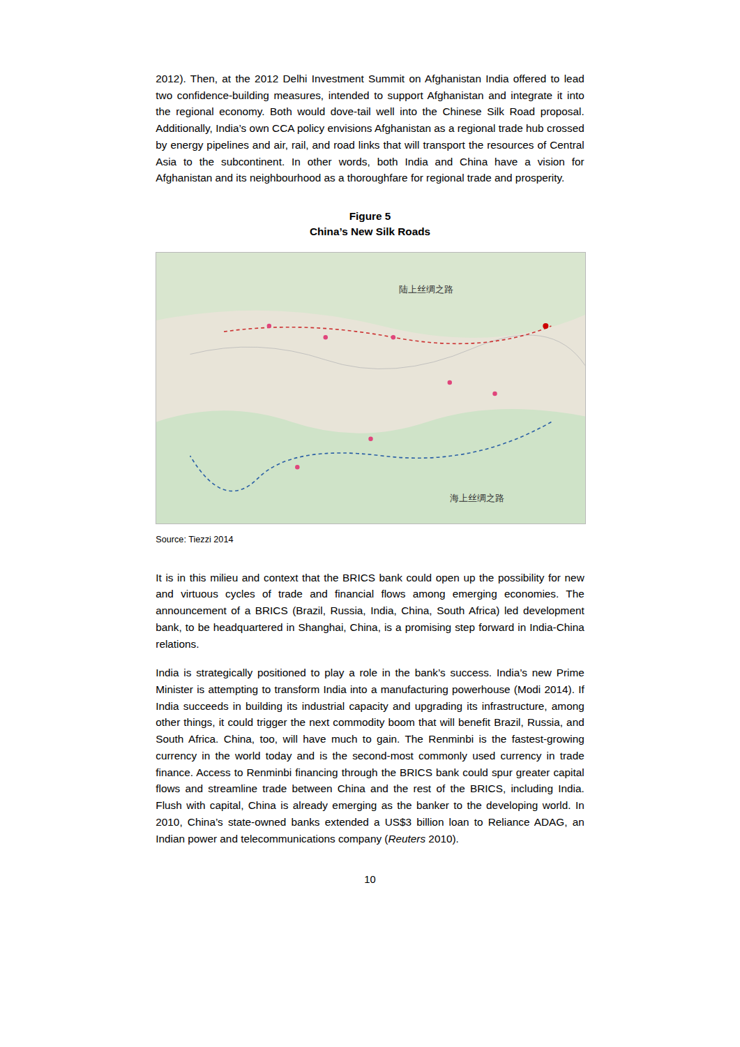2012). Then, at the 2012 Delhi Investment Summit on Afghanistan India offered to lead two confidence-building measures, intended to support Afghanistan and integrate it into the regional economy. Both would dove-tail well into the Chinese Silk Road proposal. Additionally, India’s own CCA policy envisions Afghanistan as a regional trade hub crossed by energy pipelines and air, rail, and road links that will transport the resources of Central Asia to the subcontinent. In other words, both India and China have a vision for Afghanistan and its neighbourhood as a thoroughfare for regional trade and prosperity.
Figure 5
China’s New Silk Roads
Source: Tiezzi 2014
It is in this milieu and context that the BRICS bank could open up the possibility for new and virtuous cycles of trade and financial flows among emerging economies. The announcement of a BRICS (Brazil, Russia, India, China, South Africa) led development bank, to be headquartered in Shanghai, China, is a promising step forward in India-China relations.
India is strategically positioned to play a role in the bank’s success. India’s new Prime Minister is attempting to transform India into a manufacturing powerhouse (Modi 2014). If India succeeds in building its industrial capacity and upgrading its infrastructure, among other things, it could trigger the next commodity boom that will benefit Brazil, Russia, and South Africa. China, too, will have much to gain. The Renminbi is the fastest-growing currency in the world today and is the second-most commonly used currency in trade finance. Access to Renminbi financing through the BRICS bank could spur greater capital flows and streamline trade between China and the rest of the BRICS, including India. Flush with capital, China is already emerging as the banker to the developing world. In 2010, China’s state-owned banks extended a US$3 billion loan to Reliance ADAG, an Indian power and telecommunications company (Reuters 2010).
10